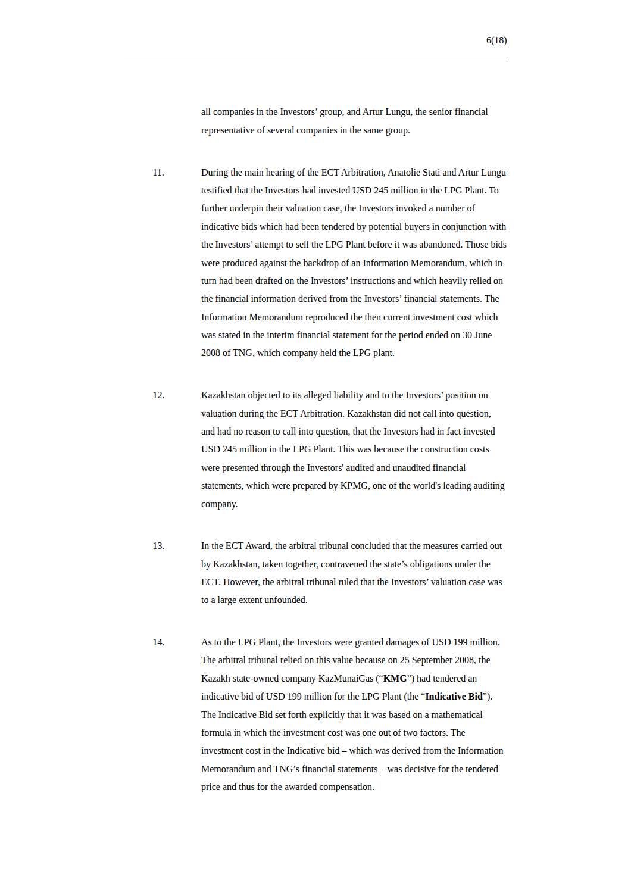6(18)
all companies in the Investors’ group, and Artur Lungu, the senior financial representative of several companies in the same group.
11. During the main hearing of the ECT Arbitration, Anatolie Stati and Artur Lungu testified that the Investors had invested USD 245 million in the LPG Plant. To further underpin their valuation case, the Investors invoked a number of indicative bids which had been tendered by potential buyers in conjunction with the Investors’ attempt to sell the LPG Plant before it was abandoned. Those bids were produced against the backdrop of an Information Memorandum, which in turn had been drafted on the Investors’ instructions and which heavily relied on the financial information derived from the Investors’ financial statements. The Information Memorandum reproduced the then current investment cost which was stated in the interim financial statement for the period ended on 30 June 2008 of TNG, which company held the LPG plant.
12. Kazakhstan objected to its alleged liability and to the Investors’ position on valuation during the ECT Arbitration. Kazakhstan did not call into question, and had no reason to call into question, that the Investors had in fact invested USD 245 million in the LPG Plant. This was because the construction costs were presented through the Investors' audited and unaudited financial statements, which were prepared by KPMG, one of the world's leading auditing company.
13. In the ECT Award, the arbitral tribunal concluded that the measures carried out by Kazakhstan, taken together, contravened the state’s obligations under the ECT. However, the arbitral tribunal ruled that the Investors’ valuation case was to a large extent unfounded.
14. As to the LPG Plant, the Investors were granted damages of USD 199 million. The arbitral tribunal relied on this value because on 25 September 2008, the Kazakh state-owned company KazMunaiGas (“KMG”) had tendered an indicative bid of USD 199 million for the LPG Plant (the “Indicative Bid”). The Indicative Bid set forth explicitly that it was based on a mathematical formula in which the investment cost was one out of two factors. The investment cost in the Indicative bid – which was derived from the Information Memorandum and TNG’s financial statements – was decisive for the tendered price and thus for the awarded compensation.